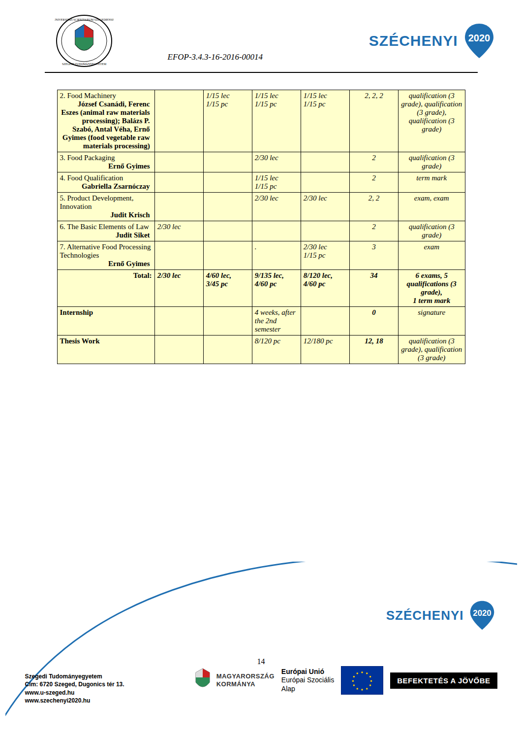UNIVERSITAS SCIENTIARUM SZEGEDIENSIS SZEGEDI TUDOMÁNYEGYETEM
EFOP-3.4.3-16-2016-00014
SZÉCHENYI 2020
| 2. Food Machinery József Csanádi, Ferenc Eszes (animal raw materials processing); Balázs P. Szabó, Antal Véha, Ernő Gyimes (food vegetable raw materials processing) | | 1/15 lec 1/15 pc | 1/15 lec 1/15 pc | 1/15 lec 1/15 pc | 2, 2, 2 | qualification (3 grade), qualification (3 grade), qualification (3 grade) |
| 3. Food Packaging Ernő Gyimes | | | 2/30 lec | | 2 | qualification (3 grade) |
| 4. Food Qualification Gabriella Zsarnóczay | | | 1/15 lec 1/15 pc | | 2 | term mark |
| 5. Product Development, Innovation Judit Krisch | | | 2/30 lec | 2/30 lec | 2, 2 | exam, exam |
| 6. The Basic Elements of Law Judit Siket | 2/30 lec | | | | 2 | qualification (3 grade) |
| 7. Alternative Food Processing Technologies Ernő Gyimes | | | . | 2/30 lec 1/15 pc | 3 | exam |
| Total: | 2/30 lec | 4/60 lec, 3/45 pc | 9/135 lec, 4/60 pc | 8/120 lec, 4/60 pc | 34 | 6 exams, 5 qualifications (3 grade), 1 term mark |
| Internship | | | 4 weeks, after the 2nd semester | | 0 | signature |
| Thesis Work | | | 8/120 pc | 12/180 pc | 12, 18 | qualification (3 grade), qualification (3 grade) |
SZÉCHENYI 2020
14
MAGYARORSZÁG
KORMÁNYA
Európai Unió
Európai Szociális
Alap
BEFEKTETÉS A JÖVŐBE
Szegedi Tudományegyetem
Cím: 6720 Szeged, Dugonics tér 13.
www.u-szeged.hu
www.szechenyi2020.hu